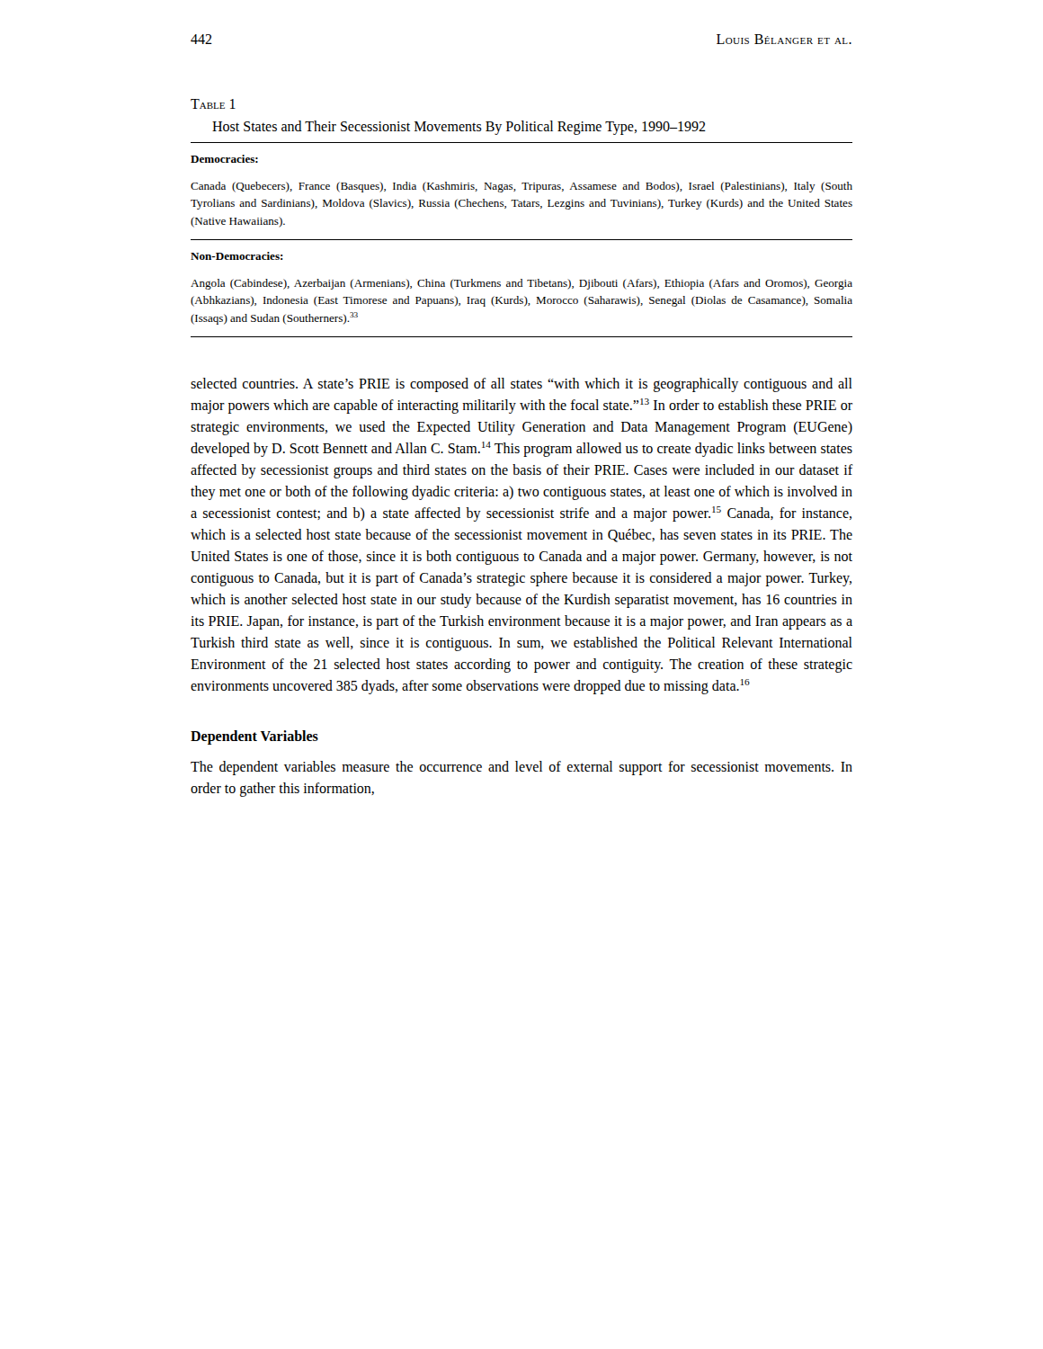442 Louis Bélanger et al.
Table 1
Host States and Their Secessionist Movements By Political Regime Type, 1990–1992
| Democracies: |
| Canada (Quebecers), France (Basques), India (Kashmiris, Nagas, Tripuras, Assamese and Bodos), Israel (Palestinians), Italy (South Tyrolians and Sardinians), Moldova (Slavics), Russia (Chechens, Tatars, Lezgins and Tuvinians), Turkey (Kurds) and the United States (Native Hawaiians). |
| Non-Democracies: |
| Angola (Cabindese), Azerbaijan (Armenians), China (Turkmens and Tibetans), Djibouti (Afars), Ethiopia (Afars and Oromos), Georgia (Abhkazians), Indonesia (East Timorese and Papuans), Iraq (Kurds), Morocco (Saharawis), Senegal (Diolas de Casamance), Somalia (Issaqs) and Sudan (Southerners). 33 |
selected countries. A state’s PRIE is composed of all states “with which it is geographically contiguous and all major powers which are capable of interacting militarily with the focal state.”13 In order to establish these PRIE or strategic environments, we used the Expected Utility Generation and Data Management Program (EUGene) developed by D. Scott Bennett and Allan C. Stam.14 This program allowed us to create dyadic links between states affected by secessionist groups and third states on the basis of their PRIE. Cases were included in our dataset if they met one or both of the following dyadic criteria: a) two contiguous states, at least one of which is involved in a secessionist contest; and b) a state affected by secessionist strife and a major power.15 Canada, for instance, which is a selected host state because of the secessionist movement in Québec, has seven states in its PRIE. The United States is one of those, since it is both contiguous to Canada and a major power. Germany, however, is not contiguous to Canada, but it is part of Canada’s strategic sphere because it is considered a major power. Turkey, which is another selected host state in our study because of the Kurdish separatist movement, has 16 countries in its PRIE. Japan, for instance, is part of the Turkish environment because it is a major power, and Iran appears as a Turkish third state as well, since it is contiguous. In sum, we established the Political Relevant International Environment of the 21 selected host states according to power and contiguity. The creation of these strategic environments uncovered 385 dyads, after some observations were dropped due to missing data.16
Dependent Variables
The dependent variables measure the occurrence and level of external support for secessionist movements. In order to gather this information,